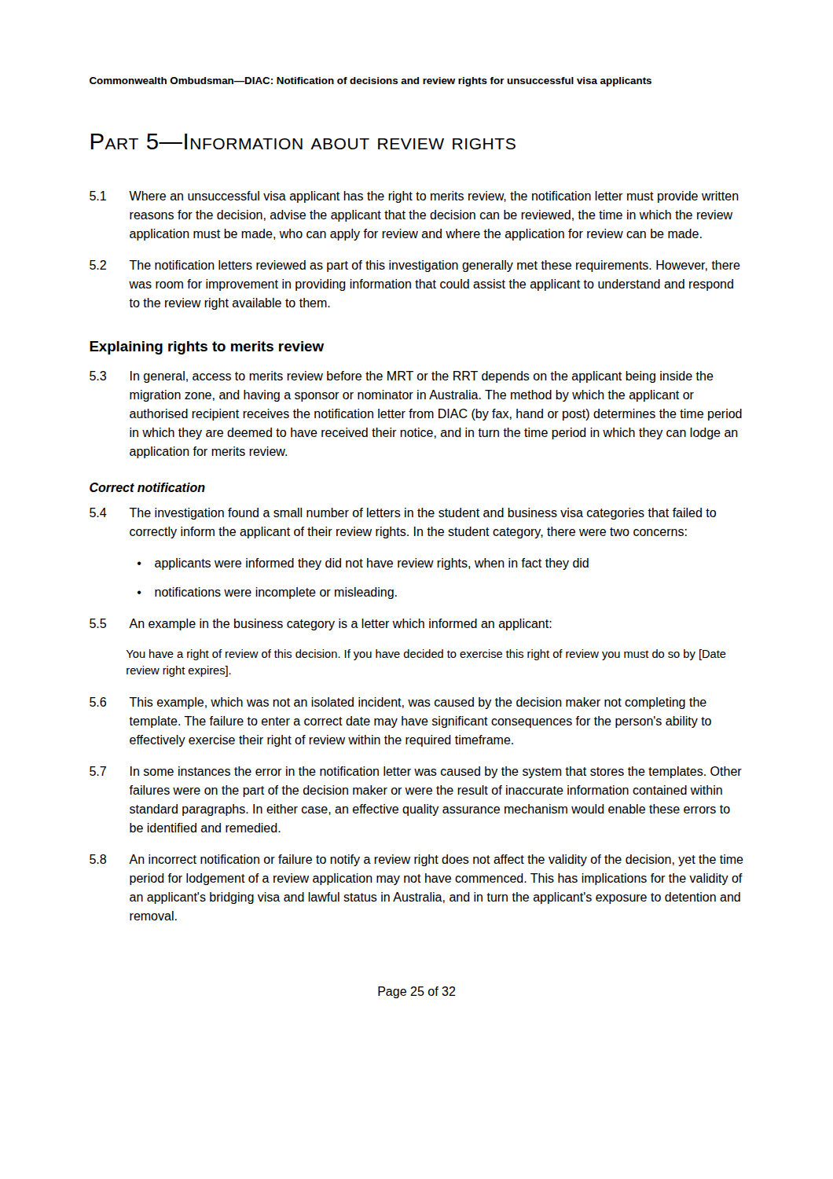Commonwealth Ombudsman—DIAC: Notification of decisions and review rights for unsuccessful visa applicants
Part 5—Information about review rights
5.1 Where an unsuccessful visa applicant has the right to merits review, the notification letter must provide written reasons for the decision, advise the applicant that the decision can be reviewed, the time in which the review application must be made, who can apply for review and where the application for review can be made.
5.2 The notification letters reviewed as part of this investigation generally met these requirements. However, there was room for improvement in providing information that could assist the applicant to understand and respond to the review right available to them.
Explaining rights to merits review
5.3 In general, access to merits review before the MRT or the RRT depends on the applicant being inside the migration zone, and having a sponsor or nominator in Australia. The method by which the applicant or authorised recipient receives the notification letter from DIAC (by fax, hand or post) determines the time period in which they are deemed to have received their notice, and in turn the time period in which they can lodge an application for merits review.
Correct notification
5.4 The investigation found a small number of letters in the student and business visa categories that failed to correctly inform the applicant of their review rights. In the student category, there were two concerns:
applicants were informed they did not have review rights, when in fact they did
notifications were incomplete or misleading.
5.5 An example in the business category is a letter which informed an applicant:
You have a right of review of this decision. If you have decided to exercise this right of review you must do so by [Date review right expires].
5.6 This example, which was not an isolated incident, was caused by the decision maker not completing the template. The failure to enter a correct date may have significant consequences for the person's ability to effectively exercise their right of review within the required timeframe.
5.7 In some instances the error in the notification letter was caused by the system that stores the templates. Other failures were on the part of the decision maker or were the result of inaccurate information contained within standard paragraphs. In either case, an effective quality assurance mechanism would enable these errors to be identified and remedied.
5.8 An incorrect notification or failure to notify a review right does not affect the validity of the decision, yet the time period for lodgement of a review application may not have commenced. This has implications for the validity of an applicant's bridging visa and lawful status in Australia, and in turn the applicant's exposure to detention and removal.
Page 25 of 32